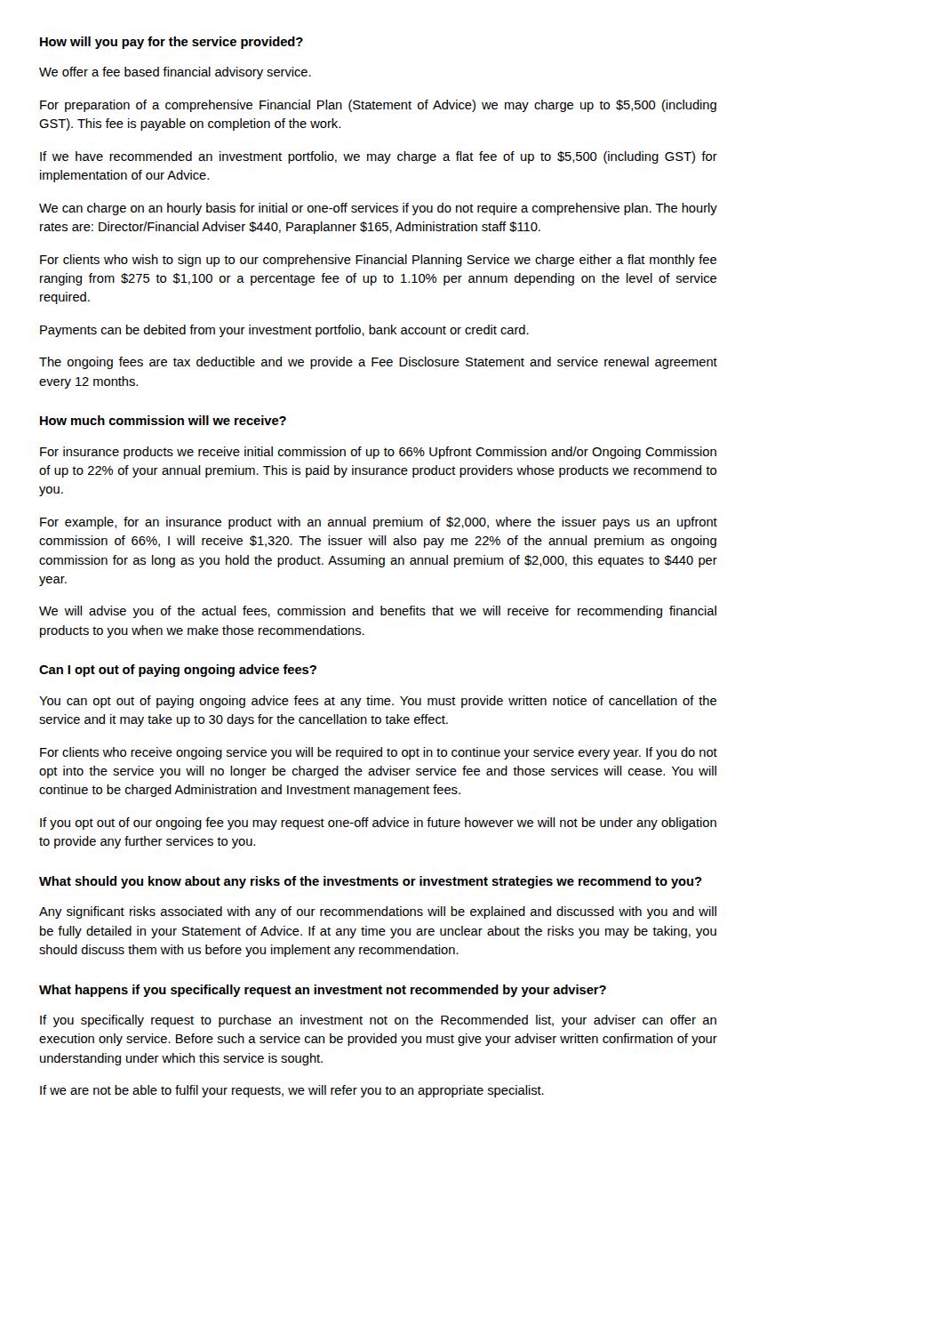How will you pay for the service provided?
We offer a fee based financial advisory service.
For preparation of a comprehensive Financial Plan (Statement of Advice) we may charge up to $5,500 (including GST). This fee is payable on completion of the work.
If we have recommended an investment portfolio, we may charge a flat fee of up to $5,500 (including GST) for implementation of our Advice.
We can charge on an hourly basis for initial or one-off services if you do not require a comprehensive plan. The hourly rates are: Director/Financial Adviser $440, Paraplanner $165, Administration staff $110.
For clients who wish to sign up to our comprehensive Financial Planning Service we charge either a flat monthly fee ranging from $275 to $1,100 or a percentage fee of up to 1.10% per annum depending on the level of service required.
Payments can be debited from your investment portfolio, bank account or credit card.
The ongoing fees are tax deductible and we provide a Fee Disclosure Statement and service renewal agreement every 12 months.
How much commission will we receive?
For insurance products we receive initial commission of up to 66% Upfront Commission and/or Ongoing Commission of up to 22% of your annual premium. This is paid by insurance product providers whose products we recommend to you.
For example, for an insurance product with an annual premium of $2,000, where the issuer pays us an upfront commission of 66%, I will receive $1,320. The issuer will also pay me 22% of the annual premium as ongoing commission for as long as you hold the product. Assuming an annual premium of $2,000, this equates to $440 per year.
We will advise you of the actual fees, commission and benefits that we will receive for recommending financial products to you when we make those recommendations.
Can I opt out of paying ongoing advice fees?
You can opt out of paying ongoing advice fees at any time. You must provide written notice of cancellation of the service and it may take up to 30 days for the cancellation to take effect.
For clients who receive ongoing service you will be required to opt in to continue your service every year. If you do not opt into the service you will no longer be charged the adviser service fee and those services will cease. You will continue to be charged Administration and Investment management fees.
If you opt out of our ongoing fee you may request one-off advice in future however we will not be under any obligation to provide any further services to you.
What should you know about any risks of the investments or investment strategies we recommend to you?
Any significant risks associated with any of our recommendations will be explained and discussed with you and will be fully detailed in your Statement of Advice. If at any time you are unclear about the risks you may be taking, you should discuss them with us before you implement any recommendation.
What happens if you specifically request an investment not recommended by your adviser?
If you specifically request to purchase an investment not on the Recommended list, your adviser can offer an execution only service. Before such a service can be provided you must give your adviser written confirmation of your understanding under which this service is sought.
If we are not be able to fulfil your requests, we will refer you to an appropriate specialist.